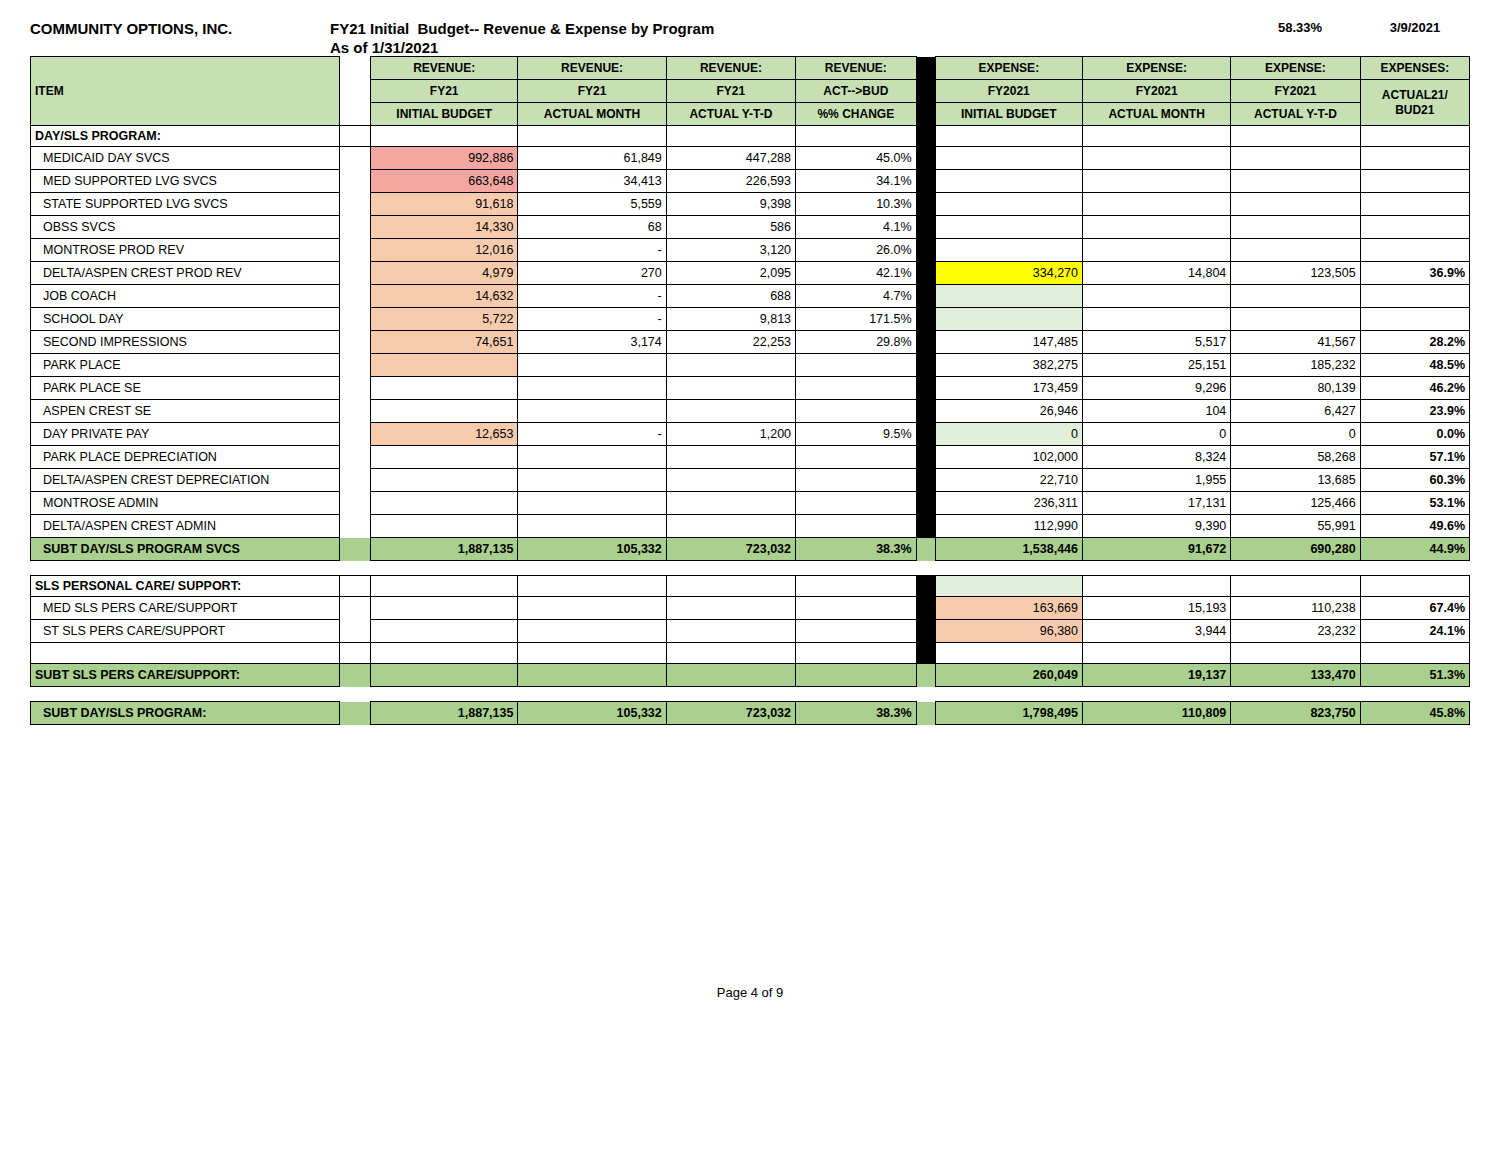COMMUNITY OPTIONS, INC.
FY21 Initial Budget-- Revenue & Expense by Program
58.33%
3/9/2021
As of 1/31/2021
| ITEM | | REVENUE: | REVENUE: | REVENUE: | REVENUE: | | EXPENSE: | EXPENSE: | EXPENSE: | EXPENSES: |
| --- | --- | --- | --- | --- | --- | --- | --- | --- | --- | --- |
| FY21 | FY21 | FY21 | ACT-->BUD | FY2021 | FY2021 | FY2021 | ACTUAL21/ BUD21 |
| INITIAL BUDGET | ACTUAL MONTH | ACTUAL Y-T-D | %% CHANGE | INITIAL BUDGET | ACTUAL MONTH | ACTUAL Y-T-D |
| DAY/SLS PROGRAM: | | | | | | | | | | |
| MEDICAID DAY SVCS | | 992,886 | 61,849 | 447,288 | 45.0% | | | | | |
| MED SUPPORTED LVG SVCS | | 663,648 | 34,413 | 226,593 | 34.1% | | | | | |
| STATE SUPPORTED LVG SVCS | | 91,618 | 5,559 | 9,398 | 10.3% | | | | | |
| OBSS SVCS | | 14,330 | 68 | 586 | 4.1% | | | | | |
| MONTROSE PROD REV | | 12,016 | - | 3,120 | 26.0% | | | | | |
| DELTA/ASPEN CREST PROD REV | | 4,979 | 270 | 2,095 | 42.1% | | 334,270 | 14,804 | 123,505 | 36.9% |
| JOB COACH | | 14,632 | - | 688 | 4.7% | | | | | |
| SCHOOL DAY | | 5,722 | - | 9,813 | 171.5% | | | | | |
| SECOND IMPRESSIONS | | 74,651 | 3,174 | 22,253 | 29.8% | | 147,485 | 5,517 | 41,567 | 28.2% |
| PARK PLACE | | | | | | | 382,275 | 25,151 | 185,232 | 48.5% |
| PARK PLACE SE | | | | | | | 173,459 | 9,296 | 80,139 | 46.2% |
| ASPEN CREST SE | | | | | | | 26,946 | 104 | 6,427 | 23.9% |
| DAY PRIVATE PAY | | 12,653 | - | 1,200 | 9.5% | | 0 | 0 | 0 | 0.0% |
| PARK PLACE DEPRECIATION | | | | | | | 102,000 | 8,324 | 58,268 | 57.1% |
| DELTA/ASPEN CREST DEPRECIATION | | | | | | | 22,710 | 1,955 | 13,685 | 60.3% |
| MONTROSE ADMIN | | | | | | | 236,311 | 17,131 | 125,466 | 53.1% |
| DELTA/ASPEN CREST ADMIN | | | | | | | 112,990 | 9,390 | 55,991 | 49.6% |
| SUBT DAY/SLS PROGRAM SVCS | | 1,887,135 | 105,332 | 723,032 | 38.3% | | 1,538,446 | 91,672 | 690,280 | 44.9% |
| SLS PERSONAL CARE/ SUPPORT: | | | | | | | | | | |
| MED SLS PERS CARE/SUPPORT | | | | | | | 163,669 | 15,193 | 110,238 | 67.4% |
| ST SLS PERS CARE/SUPPORT | | | | | | | 96,380 | 3,944 | 23,232 | 24.1% |
| SUBT SLS PERS CARE/SUPPORT: | | | | | | | 260,049 | 19,137 | 133,470 | 51.3% |
| SUBT DAY/SLS PROGRAM: | | 1,887,135 | 105,332 | 723,032 | 38.3% | | 1,798,495 | 110,809 | 823,750 | 45.8% |
Page 4 of 9